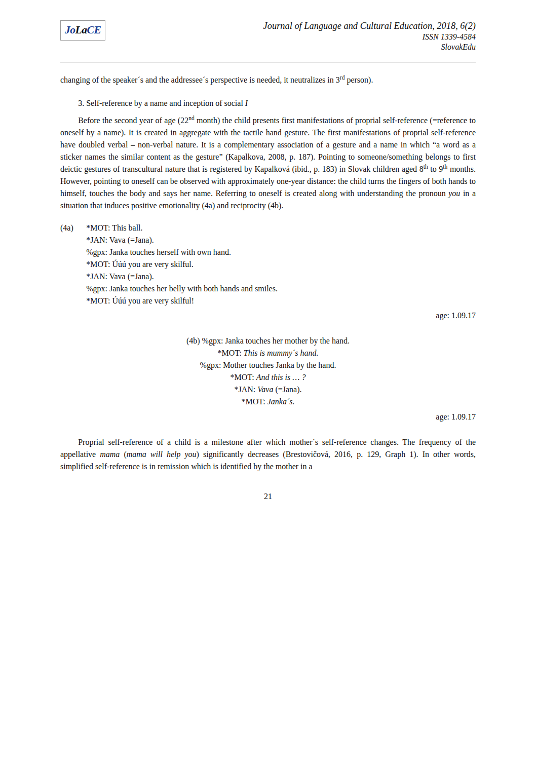Jo La CE
Journal of Language and Cultural Education, 2018, 6(2)
ISSN 1339-4584
SlovakEdu
changing of the speaker´s and the addressee´s perspective is needed, it neutralizes in 3rd person).
3. Self-reference by a name and inception of social I
Before the second year of age (22nd month) the child presents first manifestations of proprial self-reference (=reference to oneself by a name). It is created in aggregate with the tactile hand gesture. The first manifestations of proprial self-reference have doubled verbal – non-verbal nature. It is a complementary association of a gesture and a name in which “a word as a sticker names the similar content as the gesture” (Kapalkova, 2008, p. 187). Pointing to someone/something belongs to first deictic gestures of transcultural nature that is registered by Kapalková (ibid., p. 183) in Slovak children aged 8th to 9th months. However, pointing to oneself can be observed with approximately one-year distance: the child turns the fingers of both hands to himself, touches the body and says her name. Referring to oneself is created along with understanding the pronoun you in a situation that induces positive emotionality (4a) and reciprocity (4b).
(4a)*MOT: This ball.
*JAN: Vava (=Jana).
%gpx: Janka touches herself with own hand.
*MOT: Úúú you are very skilful.
*JAN: Vava (=Jana).
%gpx: Janka touches her belly with both hands and smiles.
*MOT: Úúú you are very skilful!
age: 1.09.17
(4b) %gpx: Janka touches her mother by the hand.
*MOT: This is mummy´s hand.
%gpx: Mother touches Janka by the hand.
*MOT: And this is … ?
*JAN: Vava (=Jana).
*MOT: Janka´s.
age: 1.09.17
Proprial self-reference of a child is a milestone after which mother´s self-reference changes. The frequency of the appellative mama (mama will help you) significantly decreases (Brestovičová, 2016, p. 129, Graph 1). In other words, simplified self-reference is in remission which is identified by the mother in a
21